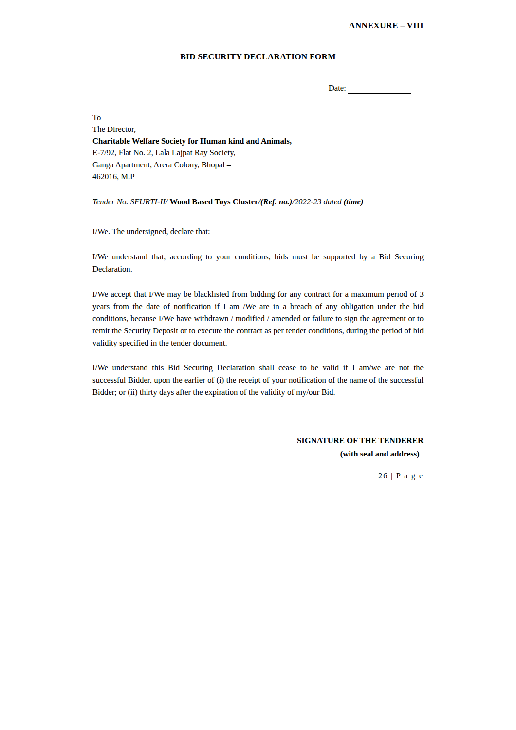ANNEXURE – VIII
BID SECURITY DECLARATION FORM
Date:
To
The Director,
Charitable Welfare Society for Human kind and Animals,
E-7/92, Flat No. 2, Lala Lajpat Ray Society,
Ganga Apartment, Arera Colony, Bhopal –
462016, M.P
Tender No. SFURTI-II/ Wood Based Toys Cluster/(Ref. no.)/2022-23 dated (time)
I/We. The undersigned, declare that:
I/We understand that, according to your conditions, bids must be supported by a Bid Securing Declaration.
I/We accept that I/We may be blacklisted from bidding for any contract for a maximum period of 3 years from the date of notification if I am /We are in a breach of any obligation under the bid conditions, because I/We have withdrawn / modified / amended or failure to sign the agreement or to remit the Security Deposit or to execute the contract as per tender conditions, during the period of bid validity specified in the tender document.
I/We understand this Bid Securing Declaration shall cease to be valid if I am/we are not the successful Bidder, upon the earlier of (i) the receipt of your notification of the name of the successful Bidder; or (ii) thirty days after the expiration of the validity of my/our Bid.
SIGNATURE OF THE TENDERER (with seal and address)
26 | P a g e